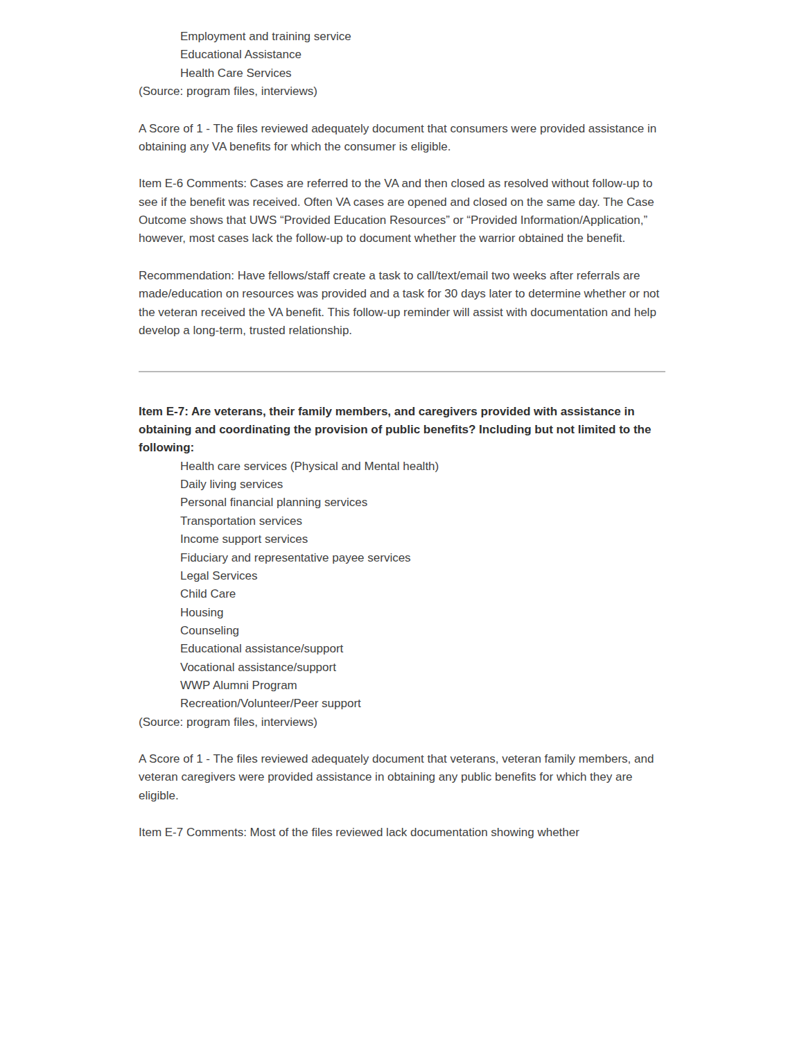Employment and training service
Educational Assistance
Health Care Services
(Source: program files, interviews)
A Score of 1 - The files reviewed adequately document that consumers were provided assistance in obtaining any VA benefits for which the consumer is eligible.
Item E-6 Comments: Cases are referred to the VA and then closed as resolved without follow-up to see if the benefit was received. Often VA cases are opened and closed on the same day. The Case Outcome shows that UWS “Provided Education Resources” or “Provided Information/Application,” however, most cases lack the follow-up to document whether the warrior obtained the benefit.
Recommendation: Have fellows/staff create a task to call/text/email two weeks after referrals are made/education on resources was provided and a task for 30 days later to determine whether or not the veteran received the VA benefit. This follow-up reminder will assist with documentation and help develop a long-term, trusted relationship.
Item E-7: Are veterans, their family members, and caregivers provided with assistance in obtaining and coordinating the provision of public benefits? Including but not limited to the following:
Health care services (Physical and Mental health)
Daily living services
Personal financial planning services
Transportation services
Income support services
Fiduciary and representative payee services
Legal Services
Child Care
Housing
Counseling
Educational assistance/support
Vocational assistance/support
WWP Alumni Program
Recreation/Volunteer/Peer support
(Source: program files, interviews)
A Score of 1 - The files reviewed adequately document that veterans, veteran family members, and veteran caregivers were provided assistance in obtaining any public benefits for which they are eligible.
Item E-7 Comments: Most of the files reviewed lack documentation showing whether